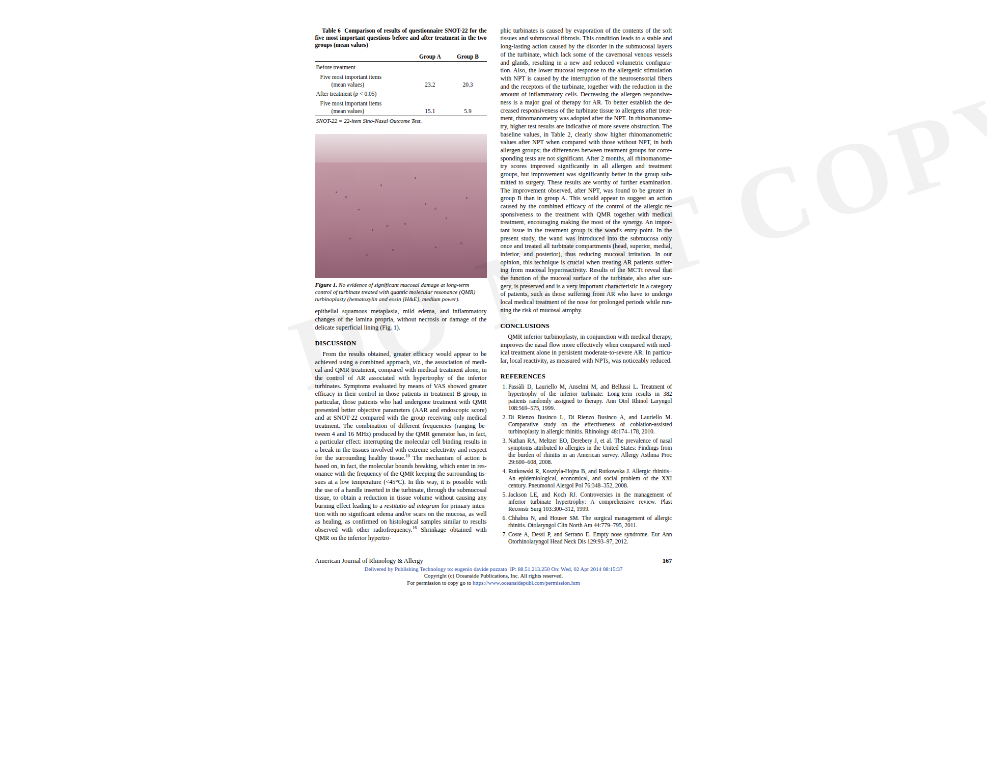DO NOT COPY
Table 6 Comparison of results of questionnaire SNOT-22 for the five most important questions before and after treatment in the two groups (mean values)
| | Group A | Group B |
| --- | --- | --- |
| Before treatment |
| Five most important items (mean values) | 23.2 | 20.3 |
| After treatment ( p < 0.05) |
| Five most important items (mean values) | 15.1 | 5.9 |
| SNOT-22 = 22-item Sino-Nasal Outcome Test. |
Figure 1. No evidence of significant mucosal damage at long-term control of turbinate treated with quantic molecular resonance (QMR) turbinoplasty (hematoxylin and eosin [H&E], medium power).
epithelial squamous metaplasia, mild edema, and inflammatory changes of the lamina propria, without necrosis or damage of the delicate superficial lining (Fig. 1).
DISCUSSION
From the results obtained, greater efficacy would appear to be achieved using a combined approach, viz., the association of medical and QMR treatment, compared with medical treatment alone, in the control of AR associated with hypertrophy of the inferior turbinates. Symptoms evaluated by means of VAS showed greater efficacy in their control in those patients in treatment B group, in particular, those patients who had undergone treatment with QMR presented better objective parameters (AAR and endoscopic score) and at SNOT-22 compared with the group receiving only medical treatment. The combination of different frequencies (ranging between 4 and 16 MHz) produced by the QMR generator has, in fact, a particular effect: interrupting the molecular cell binding results in a break in the tissues involved with extreme selectivity and respect for the surrounding healthy tissue.10 The mechanism of action is based on, in fact, the molecular bounds breaking, which enter in resonance with the frequency of the QMR keeping the surrounding tissues at a low temperature (<45°C). In this way, it is possible with the use of a handle inserted in the turbinate, through the submucosal tissue, to obtain a reduction in tissue volume without causing any burning effect leading to a restitutio ad integrum for primary intention with no significant edema and/or scars on the mucosa, as well as healing, as confirmed on histological samples similar to results observed with other radiofrequency.16 Shrinkage obtained with QMR on the inferior hypertro-
phic turbinates is caused by evaporation of the contents of the soft tissues and submucosal fibrosis. This condition leads to a stable and long-lasting action caused by the disorder in the submucosal layers of the turbinate, which lack some of the cavernosal venous vessels and glands, resulting in a new and reduced volumetric configuration. Also, the lower mucosal response to the allergenic stimulation with NPT is caused by the interruption of the neurosensorial fibers and the receptors of the turbinate, together with the reduction in the amount of inflammatory cells. Decreasing the allergen responsiveness is a major goal of therapy for AR. To better establish the decreased responsiveness of the turbinate tissue to allergens after treatment, rhinomanometry was adopted after the NPT. In rhinomanometry, higher test results are indicative of more severe obstruction. The baseline values, in Table 2, clearly show higher rhinomanometric values after NPT when compared with those without NPT, in both allergen groups; the differences between treatment groups for corresponding tests are not significant. After 2 months, all rhinomanometry scores improved significantly in all allergen and treatment groups, but improvement was significantly better in the group submitted to surgery. These results are worthy of further examination. The improvement observed, after NPT, was found to be greater in group B than in group A. This would appear to suggest an action caused by the combined efficacy of the control of the allergic responsiveness to the treatment with QMR together with medical treatment, encouraging making the most of the synergy. An important issue in the treatment group is the wand's entry point. In the present study, the wand was introduced into the submucosa only once and treated all turbinate compartments (head, superior, medial, inferior, and posterior), thus reducing mucosal irritation. In our opinion, this technique is crucial when treating AR patients suffering from mucosal hyperreactivity. Results of the MCTt reveal that the function of the mucosal surface of the turbinate, also after surgery, is preserved and is a very important characteristic in a category of patients, such as those suffering from AR who have to undergo local medical treatment of the nose for prolonged periods while running the risk of mucosal atrophy.
CONCLUSIONS
QMR inferior turbinoplasty, in conjunction with medical therapy, improves the nasal flow more effectively when compared with medical treatment alone in persistent moderate-to-severe AR. In particular, local reactivity, as measured with NPTs, was noticeably reduced.
REFERENCES
Passàli D, Lauriello M, Anselmi M, and Bellussi L. Treatment of hypertrophy of the inferior turbinate: Long-term results in 382 patients randomly assigned to therapy. Ann Otol Rhinol Laryngol 108:569–575, 1999.
Di Rienzo Businco L, Di Rienzo Businco A, and Lauriello M. Comparative study on the effectiveness of coblation-assisted turbinoplasty in allergic rhinitis. Rhinology 48:174–178, 2010.
Nathan RA, Meltzer EO, Derebery J, et al. The prevalence of nasal symptoms attributed to allergies in the United States: Findings from the burden of rhinitis in an American survey. Allergy Asthma Proc 29:600–608, 2008.
Rutkowski R, Kosztyla-Hojna B, and Rutkowska J. Allergic rhinitis–An epidemiological, economical, and social problem of the XXI century. Pneumonol Alergol Pol 76:348–352, 2008.
Jackson LE, and Koch RJ. Controversies in the management of inferior turbinate hypertrophy: A comprehensive review. Plast Reconstr Surg 103:300–312, 1999.
Chhabra N, and Houser SM. The surgical management of allergic rhinitis. Otolaryngol Clin North Am 44:779–795, 2011.
Coste A, Dessi P, and Serrano E. Empty nose syndrome. Eur Ann Otorhinolaryngol Head Neck Dis 129:93–97, 2012.
American Journal of Rhinology & Allergy 167
Delivered by Publishing Technology to: eugenio davide pozzato IP: 88.51.213.250 On: Wed, 02 Apr 2014 08:15:37
Copyright (c) Oceanside Publications, Inc. All rights reserved.
For permission to copy go to https://www.oceansidepubl.com/permission.htm